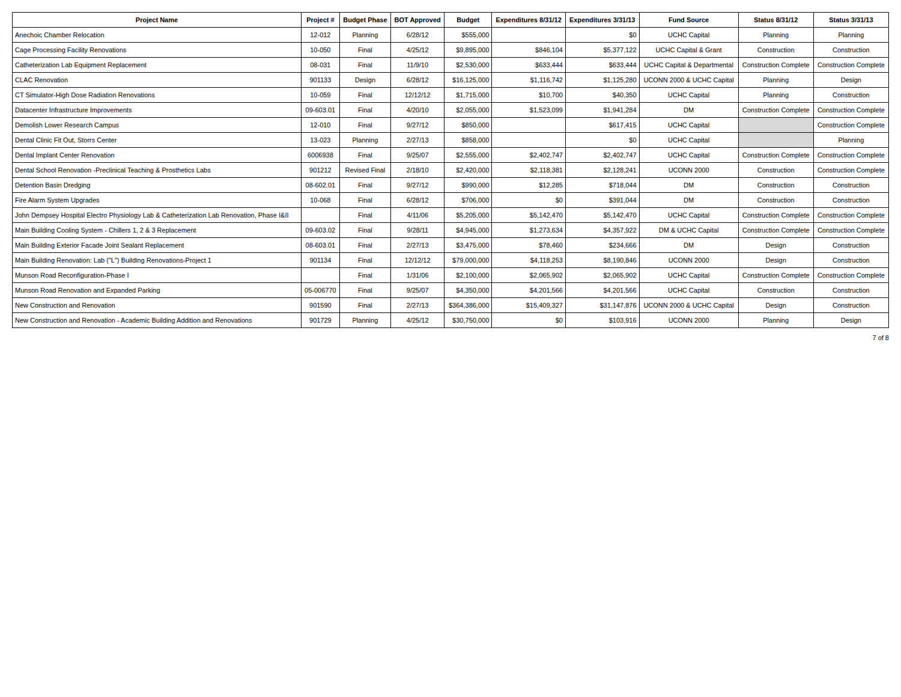| Project Name | Project # | Budget Phase | BOT Approved | Budget | Expenditures 8/31/12 | Expenditures 3/31/13 | Fund Source | Status 8/31/12 | Status 3/31/13 |
| --- | --- | --- | --- | --- | --- | --- | --- | --- | --- |
| Anechoic Chamber Relocation | 12-012 | Planning | 6/28/12 | $555,000 | | $0 | UCHC Capital | Planning | Planning |
| Cage Processing Facility Renovations | 10-050 | Final | 4/25/12 | $9,895,000 | $846,104 | $5,377,122 | UCHC Capital & Grant | Construction | Construction |
| Catheterization Lab Equipment Replacement | 08-031 | Final | 11/9/10 | $2,530,000 | $633,444 | $633,444 | UCHC Capital & Departmental | Construction Complete | Construction Complete |
| CLAC Renovation | 901133 | Design | 6/28/12 | $16,125,000 | $1,116,742 | $1,125,280 | UCONN 2000 & UCHC Capital | Planning | Design |
| CT Simulator-High Dose Radiation Renovations | 10-059 | Final | 12/12/12 | $1,715,000 | $10,700 | $40,350 | UCHC Capital | Planning | Construction |
| Datacenter Infrastructure Improvements | 09-603.01 | Final | 4/20/10 | $2,055,000 | $1,523,099 | $1,941,284 | DM | Construction Complete | Construction Complete |
| Demolish Lower Research Campus | 12-010 | Final | 9/27/12 | $850,000 | | $617,415 | UCHC Capital | | Construction Complete |
| Dental Clinic Fit Out, Storrs Center | 13-023 | Planning | 2/27/13 | $858,000 | | $0 | UCHC Capital | | Planning |
| Dental Implant Center Renovation | 6006938 | Final | 9/25/07 | $2,555,000 | $2,402,747 | $2,402,747 | UCHC Capital | Construction Complete | Construction Complete |
| Dental School Renovation -Preclinical Teaching & Prosthetics Labs | 901212 | Revised Final | 2/18/10 | $2,420,000 | $2,118,381 | $2,128,241 | UCONN 2000 | Construction | Construction Complete |
| Detention Basin Dredging | 08-602.01 | Final | 9/27/12 | $990,000 | $12,285 | $718,044 | DM | Construction | Construction |
| Fire Alarm System Upgrades | 10-068 | Final | 6/28/12 | $706,000 | $0 | $391,044 | DM | Construction | Construction |
| John Dempsey Hospital Electro Physiology Lab & Catheterization Lab Renovation, Phase I&II | | Final | 4/11/06 | $5,205,000 | $5,142,470 | $5,142,470 | UCHC Capital | Construction Complete | Construction Complete |
| Main Building Cooling System - Chillers 1, 2 & 3 Replacement | 09-603.02 | Final | 9/28/11 | $4,945,000 | $1,273,634 | $4,357,922 | DM & UCHC Capital | Construction Complete | Construction Complete |
| Main Building Exterior Facade Joint Sealant Replacement | 08-603.01 | Final | 2/27/13 | $3,475,000 | $78,460 | $234,666 | DM | Design | Construction |
| Main Building Renovation: Lab ("L") Building Renovations-Project 1 | 901134 | Final | 12/12/12 | $79,000,000 | $4,118,253 | $8,190,846 | UCONN 2000 | Design | Construction |
| Munson Road Reconfiguration-Phase I | | Final | 1/31/06 | $2,100,000 | $2,065,902 | $2,065,902 | UCHC Capital | Construction Complete | Construction Complete |
| Munson Road Renovation and Expanded Parking | 05-006770 | Final | 9/25/07 | $4,350,000 | $4,201,566 | $4,201,566 | UCHC Capital | Construction | Construction |
| New Construction and Renovation | 901590 | Final | 2/27/13 | $364,386,000 | $15,409,327 | $31,147,876 | UCONN 2000 & UCHC Capital | Design | Construction |
| New Construction and Renovation - Academic Building Addition and Renovations | 901729 | Planning | 4/25/12 | $30,750,000 | $0 | $103,916 | UCONN 2000 | Planning | Design |
7 of 8